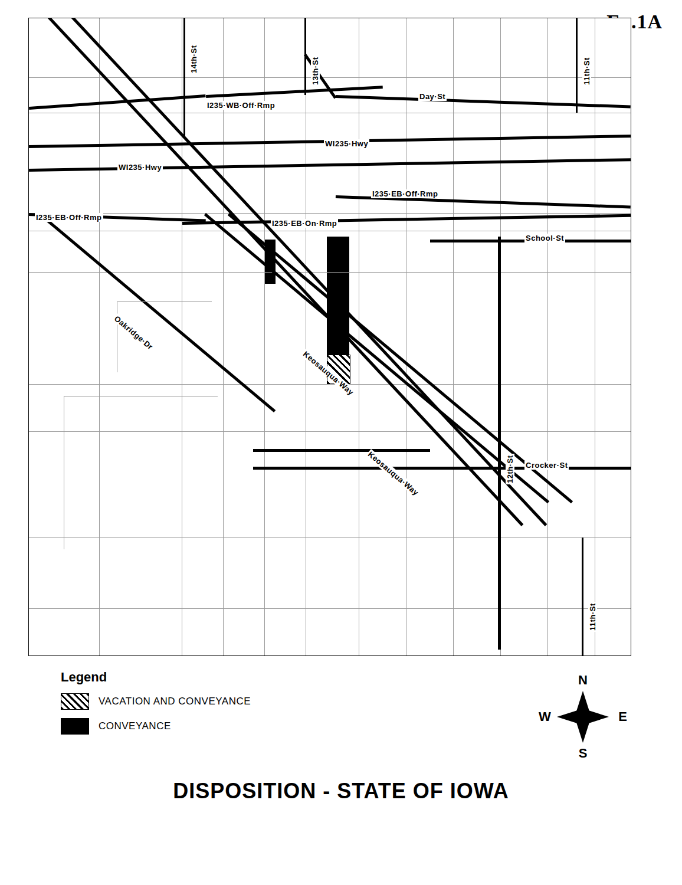Ex.1A
14th·St
13th·St
11th·St
12th·St
11th·St
I235·WB·Off·Rmp
Day·St
WI235·Hwy
WI235·Hwy
I235·EB·Off·Rmp
I235·EB·Off·Rmp
I235·EB·On·Rmp
School·St
Crocker·St
Oakridge·Dr
Keosauqua·Way
Keosauqua·Way
Legend
VACATION AND CONVEYANCE
CONVEYANCE
N S W E
DISPOSITION - STATE OF IOWA